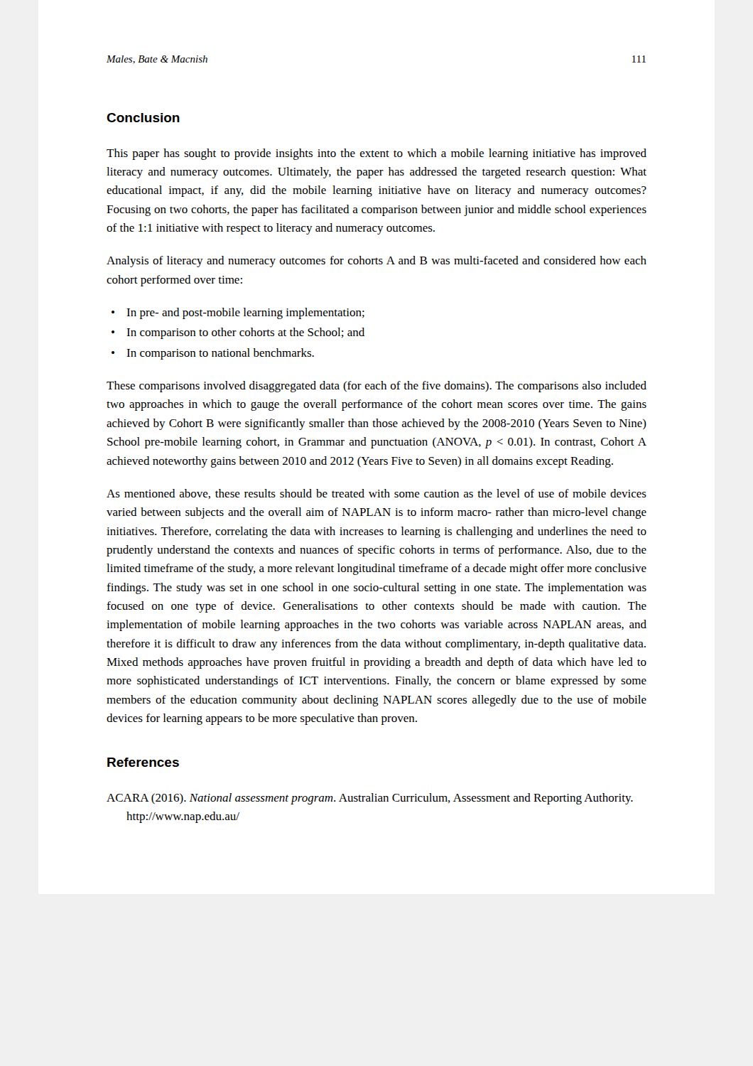Males, Bate & Macnish 111
Conclusion
This paper has sought to provide insights into the extent to which a mobile learning initiative has improved literacy and numeracy outcomes. Ultimately, the paper has addressed the targeted research question: What educational impact, if any, did the mobile learning initiative have on literacy and numeracy outcomes? Focusing on two cohorts, the paper has facilitated a comparison between junior and middle school experiences of the 1:1 initiative with respect to literacy and numeracy outcomes.
Analysis of literacy and numeracy outcomes for cohorts A and B was multi-faceted and considered how each cohort performed over time:
In pre- and post-mobile learning implementation;
In comparison to other cohorts at the School; and
In comparison to national benchmarks.
These comparisons involved disaggregated data (for each of the five domains). The comparisons also included two approaches in which to gauge the overall performance of the cohort mean scores over time. The gains achieved by Cohort B were significantly smaller than those achieved by the 2008-2010 (Years Seven to Nine) School pre-mobile learning cohort, in Grammar and punctuation (ANOVA, p < 0.01). In contrast, Cohort A achieved noteworthy gains between 2010 and 2012 (Years Five to Seven) in all domains except Reading.
As mentioned above, these results should be treated with some caution as the level of use of mobile devices varied between subjects and the overall aim of NAPLAN is to inform macro- rather than micro-level change initiatives. Therefore, correlating the data with increases to learning is challenging and underlines the need to prudently understand the contexts and nuances of specific cohorts in terms of performance. Also, due to the limited timeframe of the study, a more relevant longitudinal timeframe of a decade might offer more conclusive findings. The study was set in one school in one socio-cultural setting in one state. The implementation was focused on one type of device. Generalisations to other contexts should be made with caution. The implementation of mobile learning approaches in the two cohorts was variable across NAPLAN areas, and therefore it is difficult to draw any inferences from the data without complimentary, in-depth qualitative data. Mixed methods approaches have proven fruitful in providing a breadth and depth of data which have led to more sophisticated understandings of ICT interventions. Finally, the concern or blame expressed by some members of the education community about declining NAPLAN scores allegedly due to the use of mobile devices for learning appears to be more speculative than proven.
References
ACARA (2016). National assessment program. Australian Curriculum, Assessment and Reporting Authority. http://www.nap.edu.au/